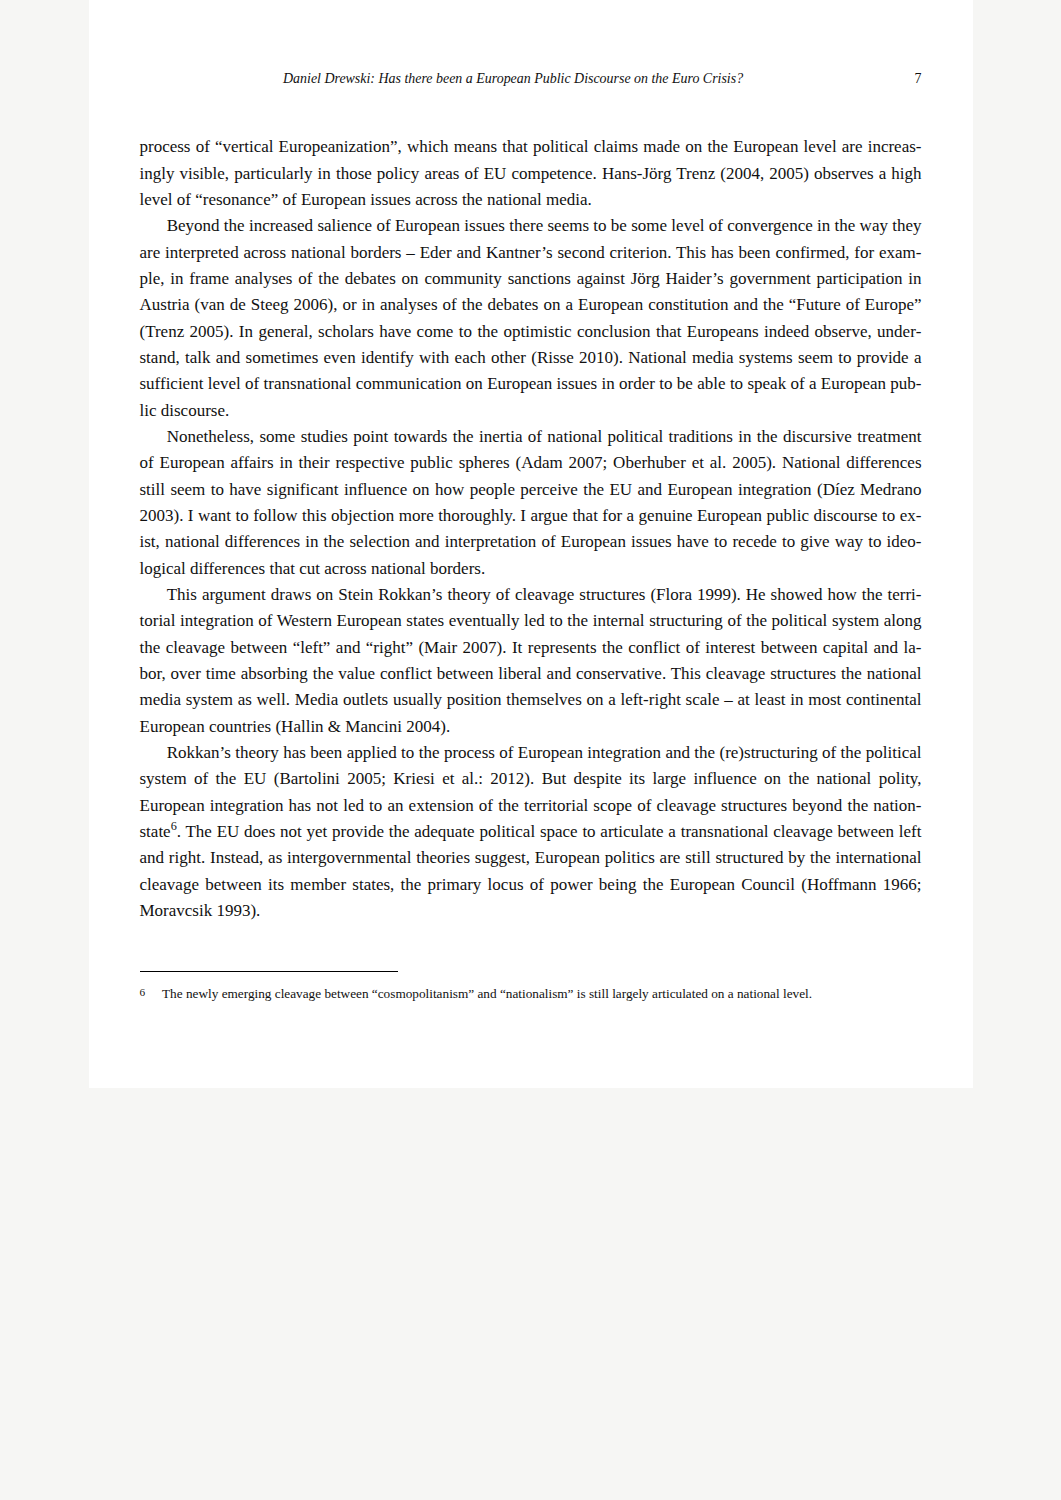Daniel Drewski: Has there been a European Public Discourse on the Euro Crisis? 7
process of “vertical Europeanization”, which means that political claims made on the European level are increasingly visible, particularly in those policy areas of EU competence. Hans-Jörg Trenz (2004, 2005) observes a high level of “resonance” of European issues across the national media.
Beyond the increased salience of European issues there seems to be some level of convergence in the way they are interpreted across national borders – Eder and Kantner’s second criterion. This has been confirmed, for example, in frame analyses of the debates on community sanctions against Jörg Haider’s government participation in Austria (van de Steeg 2006), or in analyses of the debates on a European constitution and the “Future of Europe” (Trenz 2005). In general, scholars have come to the optimistic conclusion that Europeans indeed observe, understand, talk and sometimes even identify with each other (Risse 2010). National media systems seem to provide a sufficient level of transnational communication on European issues in order to be able to speak of a European public discourse.
Nonetheless, some studies point towards the inertia of national political traditions in the discursive treatment of European affairs in their respective public spheres (Adam 2007; Oberhuber et al. 2005). National differences still seem to have significant influence on how people perceive the EU and European integration (Díez Medrano 2003). I want to follow this objection more thoroughly. I argue that for a genuine European public discourse to exist, national differences in the selection and interpretation of European issues have to recede to give way to ideological differences that cut across national borders.
This argument draws on Stein Rokkan’s theory of cleavage structures (Flora 1999). He showed how the territorial integration of Western European states eventually led to the internal structuring of the political system along the cleavage between “left” and “right” (Mair 2007). It represents the conflict of interest between capital and labor, over time absorbing the value conflict between liberal and conservative. This cleavage structures the national media system as well. Media outlets usually position themselves on a left-right scale – at least in most continental European countries (Hallin & Mancini 2004).
Rokkan’s theory has been applied to the process of European integration and the (re)structuring of the political system of the EU (Bartolini 2005; Kriesi et al.: 2012). But despite its large influence on the national polity, European integration has not led to an extension of the territorial scope of cleavage structures beyond the nation-state6. The EU does not yet provide the adequate political space to articulate a transnational cleavage between left and right. Instead, as intergovernmental theories suggest, European politics are still structured by the international cleavage between its member states, the primary locus of power being the European Council (Hoffmann 1966; Moravcsik 1993).
6 The newly emerging cleavage between “cosmopolitanism” and “nationalism” is still largely articulated on a national level.